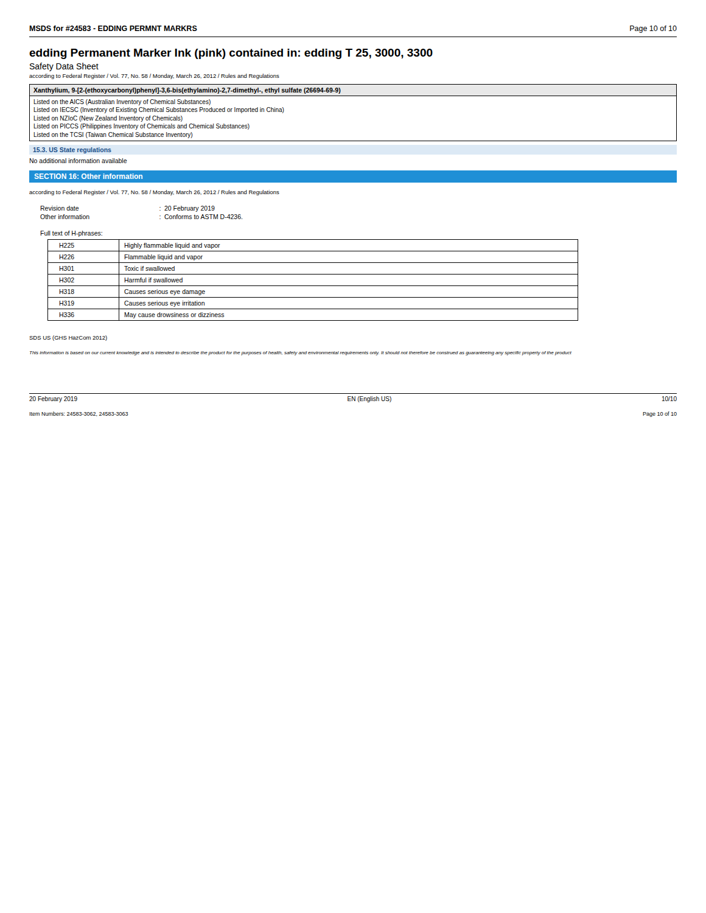MSDS for #24583 - EDDING PERMNT MARKRS
Page 10 of 10
edding Permanent Marker Ink (pink) contained in: edding T 25, 3000, 3300
Safety Data Sheet
according to Federal Register / Vol. 77, No. 58 / Monday, March 26, 2012 / Rules and Regulations
| Xanthylium, 9-[2-(ethoxycarbonyl)phenyl]-3,6-bis(ethylamino)-2,7-dimethyl-, ethyl sulfate (26694-69-9) |
| Listed on the AICS (Australian Inventory of Chemical Substances) Listed on IECSC (Inventory of Existing Chemical Substances Produced or Imported in China) Listed on NZIoC (New Zealand Inventory of Chemicals) Listed on PICCS (Philippines Inventory of Chemicals and Chemical Substances) Listed on the TCSI (Taiwan Chemical Substance Inventory) |
15.3. US State regulations
No additional information available
SECTION 16: Other information
according to Federal Register / Vol. 77, No. 58 / Monday, March 26, 2012 / Rules and Regulations
| Revision date | : | 20 February 2019 |
| Other information | : | Conforms to ASTM D-4236. |
Full text of H-phrases:
| H225 | Highly flammable liquid and vapor |
| H226 | Flammable liquid and vapor |
| H301 | Toxic if swallowed |
| H302 | Harmful if swallowed |
| H318 | Causes serious eye damage |
| H319 | Causes serious eye irritation |
| H336 | May cause drowsiness or dizziness |
SDS US (GHS HazCom 2012)
This information is based on our current knowledge and is intended to describe the product for the purposes of health, safety and environmental requirements only. It should not therefore be construed as guaranteeing any specific property of the product
20 February 2019
EN (English US)
10/10
Item Numbers: 24583-3062, 24583-3063
Page 10 of 10